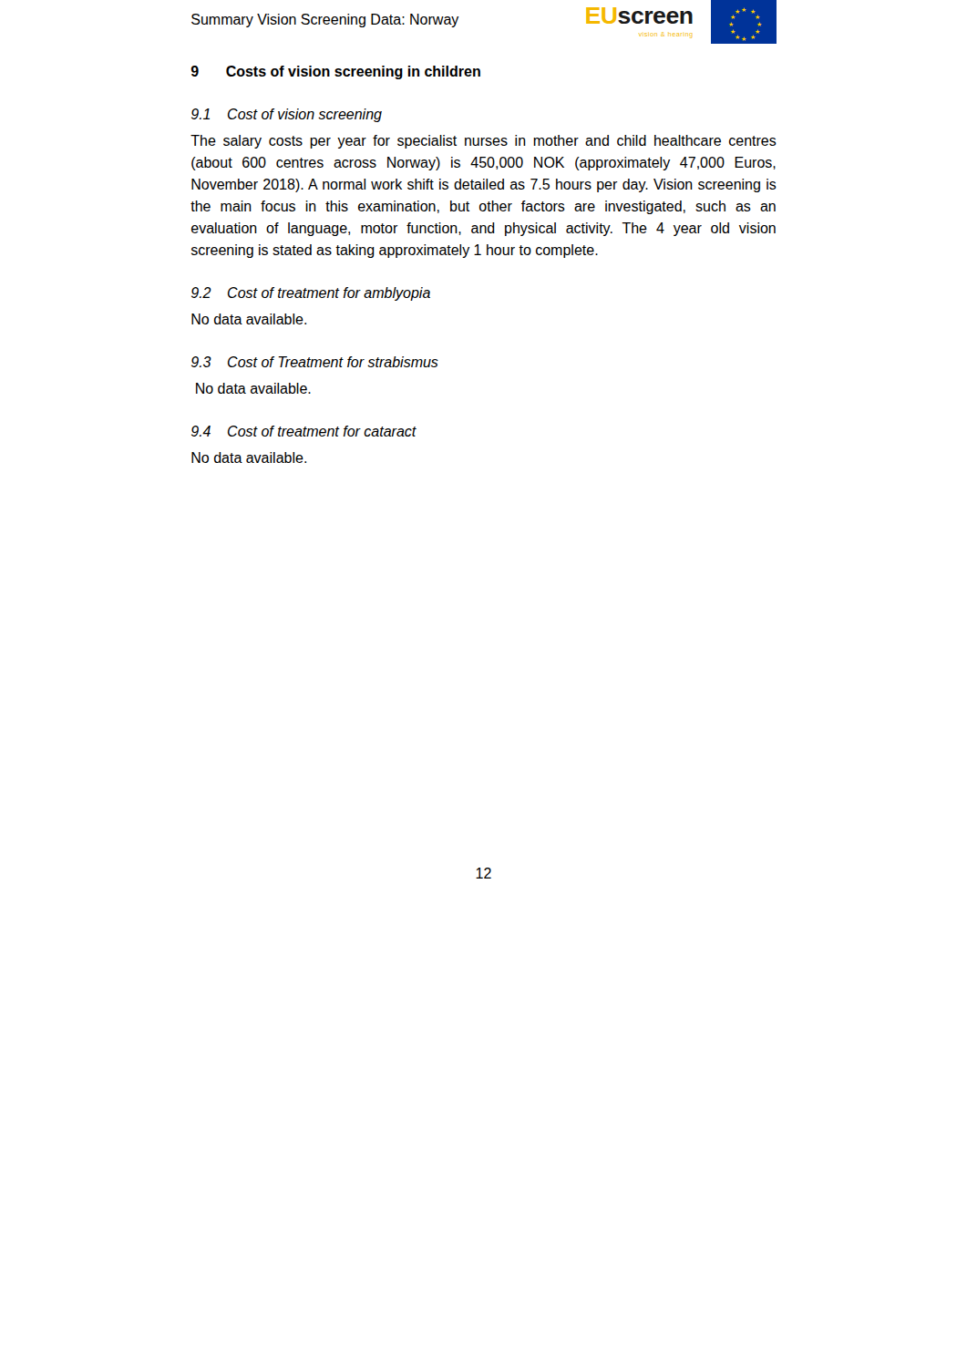Summary Vision Screening Data: Norway
EU screen
vision & hearing
★ ★ ★ ★ ★ ★ ★ ★ ★ ★ ★ ★
9 Costs of vision screening in children
9.1 Cost of vision screening
The salary costs per year for specialist nurses in mother and child healthcare centres (about 600 centres across Norway) is 450,000 NOK (approximately 47,000 Euros, November 2018). A normal work shift is detailed as 7.5 hours per day. Vision screening is the main focus in this examination, but other factors are investigated, such as an evaluation of language, motor function, and physical activity. The 4 year old vision screening is stated as taking approximately 1 hour to complete.
9.2 Cost of treatment for amblyopia
No data available.
9.3 Cost of Treatment for strabismus
No data available.
9.4 Cost of treatment for cataract
No data available.
12